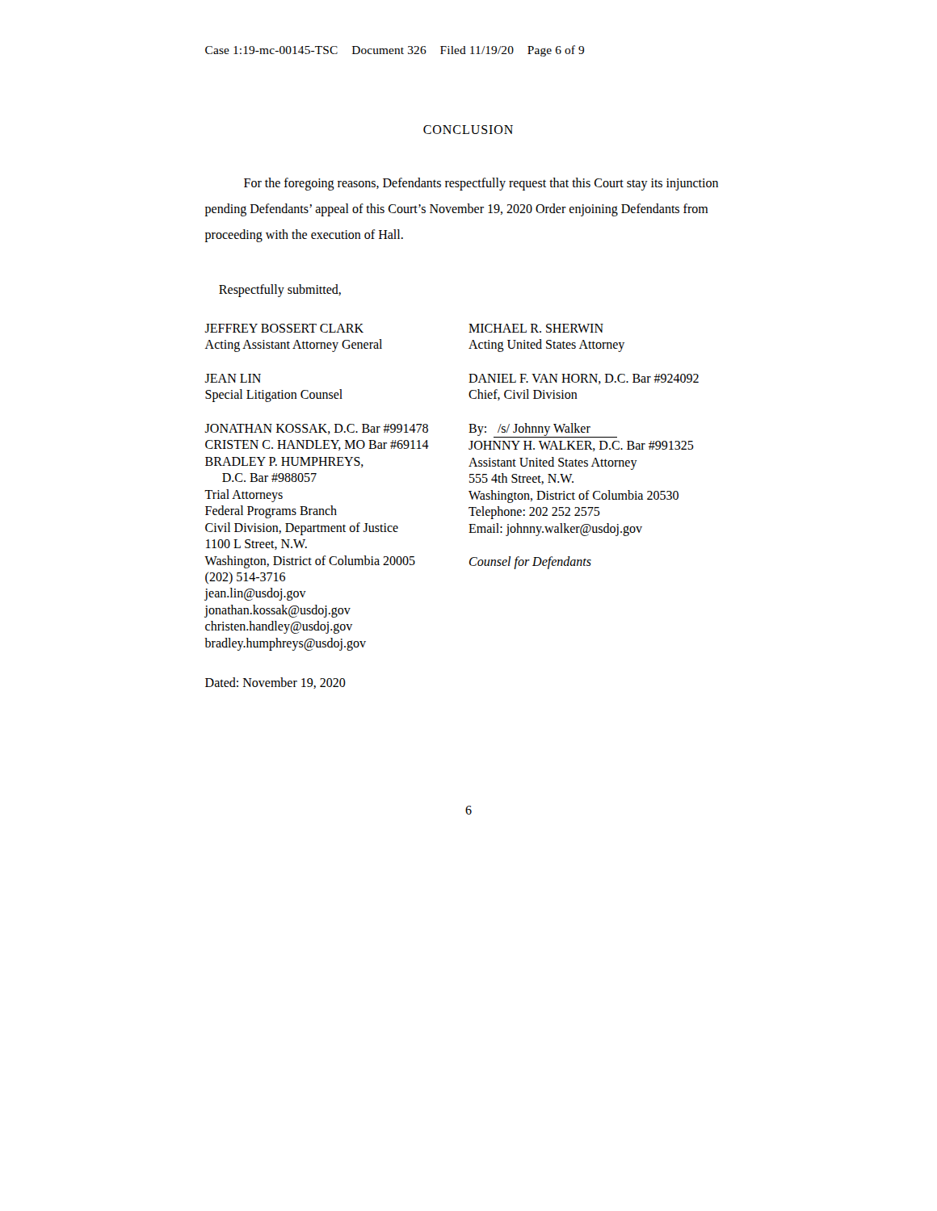Case 1:19-mc-00145-TSC Document 326 Filed 11/19/20 Page 6 of 9
CONCLUSION
For the foregoing reasons, Defendants respectfully request that this Court stay its injunction pending Defendants’ appeal of this Court’s November 19, 2020 Order enjoining Defendants from proceeding with the execution of Hall.
Respectfully submitted,
| JEFFREY BOSSERT CLARK Acting Assistant Attorney General JEAN LIN Special Litigation Counsel JONATHAN KOSSAK, D.C. Bar #991478 CRISTEN C. HANDLEY, MO Bar #69114 BRADLEY P. HUMPHREYS, D.C. Bar #988057 Trial Attorneys Federal Programs Branch Civil Division, Department of Justice 1100 L Street, N.W. Washington, District of Columbia 20005 (202) 514-3716 jean.lin@usdoj.gov jonathan.kossak@usdoj.gov christen.handley@usdoj.gov bradley.humphreys@usdoj.gov Dated: November 19, 2020 | MICHAEL R. SHERWIN Acting United States Attorney DANIEL F. VAN HORN, D.C. Bar #924092 Chief, Civil Division By: /s/ Johnny Walker JOHNNY H. WALKER, D.C. Bar #991325 Assistant United States Attorney 555 4th Street, N.W. Washington, District of Columbia 20530 Telephone: 202 252 2575 Email: johnny.walker@usdoj.gov Counsel for Defendants |
6